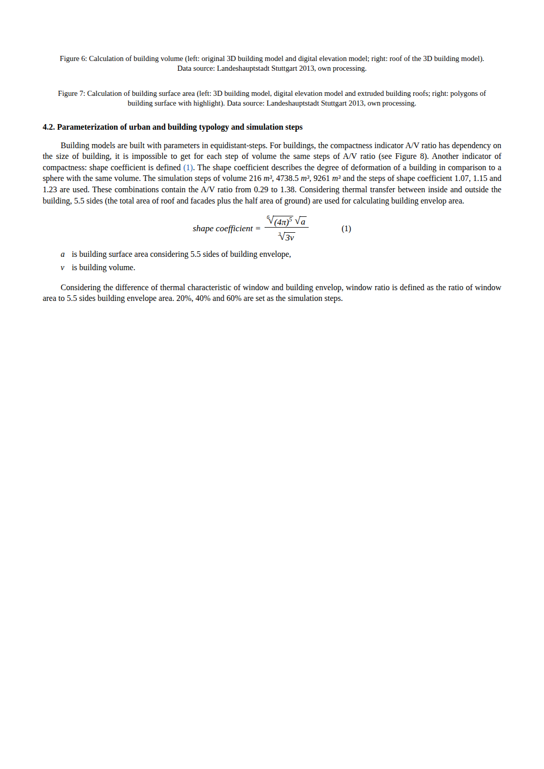Figure 6: Calculation of building volume (left: original 3D building model and digital elevation model; right: roof of the 3D building model). Data source: Landeshauptstadt Stuttgart 2013, own processing.
Figure 7: Calculation of building surface area (left: 3D building model, digital elevation model and extruded building roofs; right: polygons of building surface with highlight). Data source: Landeshauptstadt Stuttgart 2013, own processing.
4.2. Parameterization of urban and building typology and simulation steps
Building models are built with parameters in equidistant-steps. For buildings, the compactness indicator A/V ratio has dependency on the size of building, it is impossible to get for each step of volume the same steps of A/V ratio (see Figure 8). Another indicator of compactness: shape coefficient is defined (1). The shape coefficient describes the degree of deformation of a building in comparison to a sphere with the same volume. The simulation steps of volume 216 m³, 4738.5 m³, 9261 m³ and the steps of shape coefficient 1.07, 1.15 and 1.23 are used. These combinations contain the A/V ratio from 0.29 to 1.38. Considering thermal transfer between inside and outside the building, 5.5 sides (the total area of roof and facades plus the half area of ground) are used for calculating building envelop area.
shape coefficient = 6√(4π)5 √a 3√3v
(1)
a is building surface area considering 5.5 sides of building envelope,
v is building volume.
Considering the difference of thermal characteristic of window and building envelop, window ratio is defined as the ratio of window area to 5.5 sides building envelope area. 20%, 40% and 60% are set as the simulation steps.